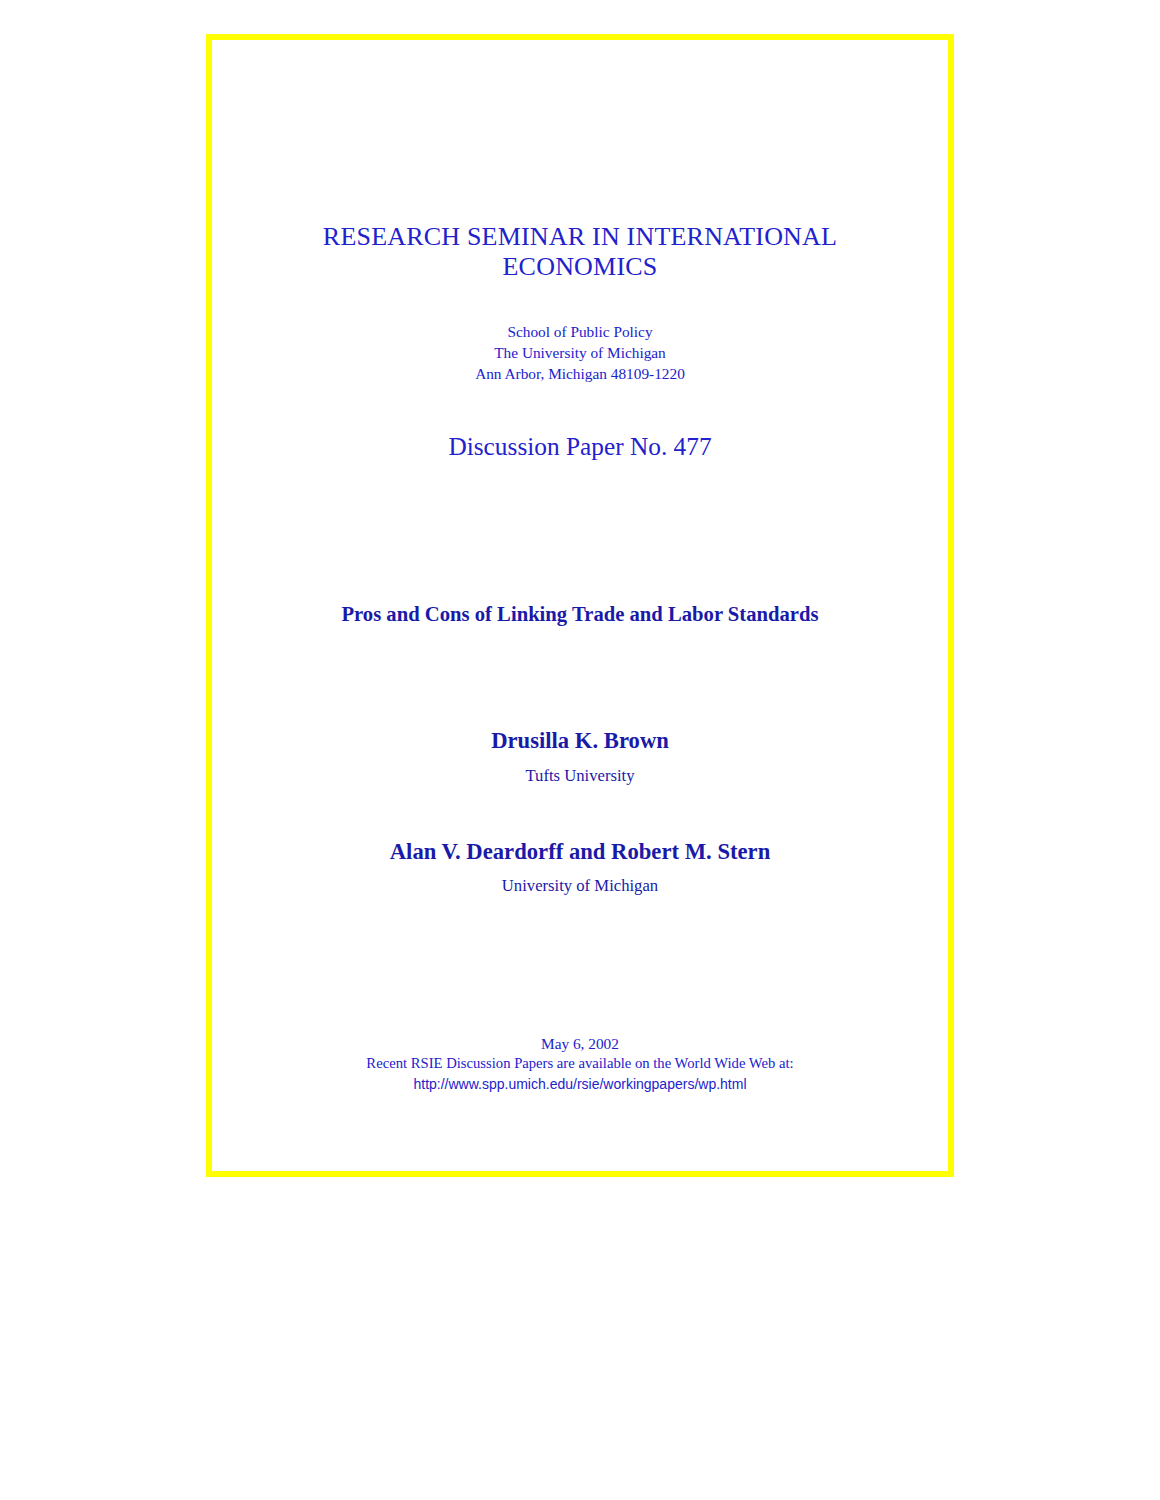RESEARCH SEMINAR IN INTERNATIONAL ECONOMICS
School of Public Policy
The University of Michigan
Ann Arbor, Michigan 48109-1220
Discussion Paper No. 477
Pros and Cons of Linking Trade and Labor Standards
Drusilla K. Brown
Tufts University
Alan V. Deardorff and Robert M. Stern
University of Michigan
May 6, 2002
Recent RSIE Discussion Papers are available on the World Wide Web at:
http://www.spp.umich.edu/rsie/workingpapers/wp.html